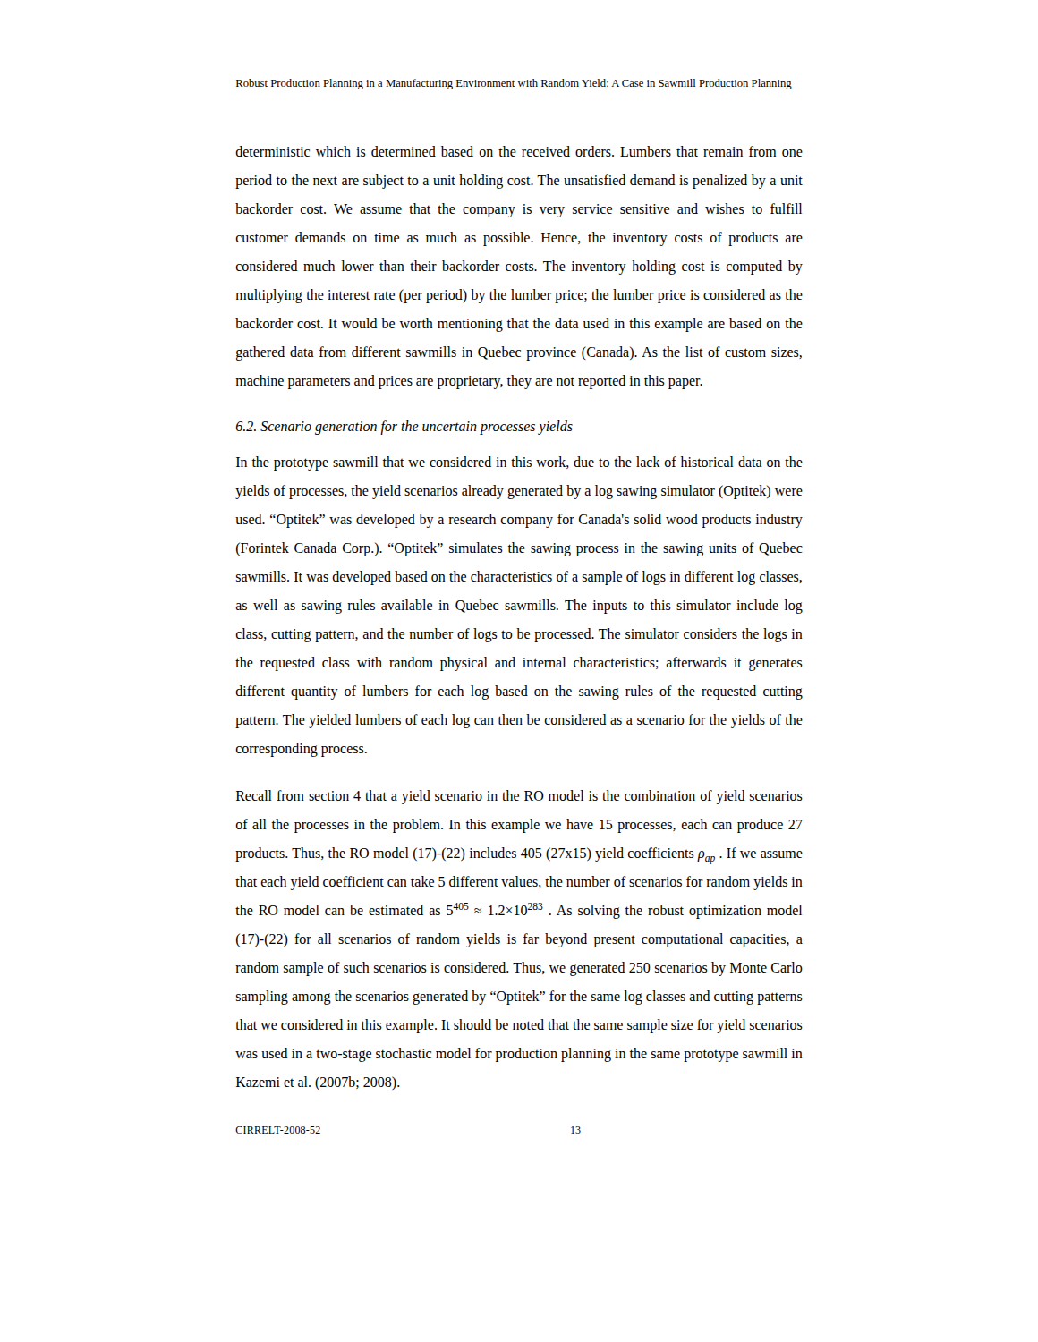Robust Production Planning in a Manufacturing Environment with Random Yield: A Case in Sawmill Production Planning
deterministic which is determined based on the received orders. Lumbers that remain from one period to the next are subject to a unit holding cost. The unsatisfied demand is penalized by a unit backorder cost. We assume that the company is very service sensitive and wishes to fulfill customer demands on time as much as possible. Hence, the inventory costs of products are considered much lower than their backorder costs. The inventory holding cost is computed by multiplying the interest rate (per period) by the lumber price; the lumber price is considered as the backorder cost. It would be worth mentioning that the data used in this example are based on the gathered data from different sawmills in Quebec province (Canada). As the list of custom sizes, machine parameters and prices are proprietary, they are not reported in this paper.
6.2. Scenario generation for the uncertain processes yields
In the prototype sawmill that we considered in this work, due to the lack of historical data on the yields of processes, the yield scenarios already generated by a log sawing simulator (Optitek) were used. “Optitek” was developed by a research company for Canada's solid wood products industry (Forintek Canada Corp.). “Optitek” simulates the sawing process in the sawing units of Quebec sawmills. It was developed based on the characteristics of a sample of logs in different log classes, as well as sawing rules available in Quebec sawmills. The inputs to this simulator include log class, cutting pattern, and the number of logs to be processed. The simulator considers the logs in the requested class with random physical and internal characteristics; afterwards it generates different quantity of lumbers for each log based on the sawing rules of the requested cutting pattern. The yielded lumbers of each log can then be considered as a scenario for the yields of the corresponding process.
Recall from section 4 that a yield scenario in the RO model is the combination of yield scenarios of all the processes in the problem. In this example we have 15 processes, each can produce 27 products. Thus, the RO model (17)-(22) includes 405 (27x15) yield coefficients ρap . If we assume that each yield coefficient can take 5 different values, the number of scenarios for random yields in the RO model can be estimated as 5405 ≈ 1.2×10283 . As solving the robust optimization model (17)-(22) for all scenarios of random yields is far beyond present computational capacities, a random sample of such scenarios is considered. Thus, we generated 250 scenarios by Monte Carlo sampling among the scenarios generated by “Optitek” for the same log classes and cutting patterns that we considered in this example. It should be noted that the same sample size for yield scenarios was used in a two-stage stochastic model for production planning in the same prototype sawmill in Kazemi et al. (2007b; 2008).
CIRRELT-2008-52 13